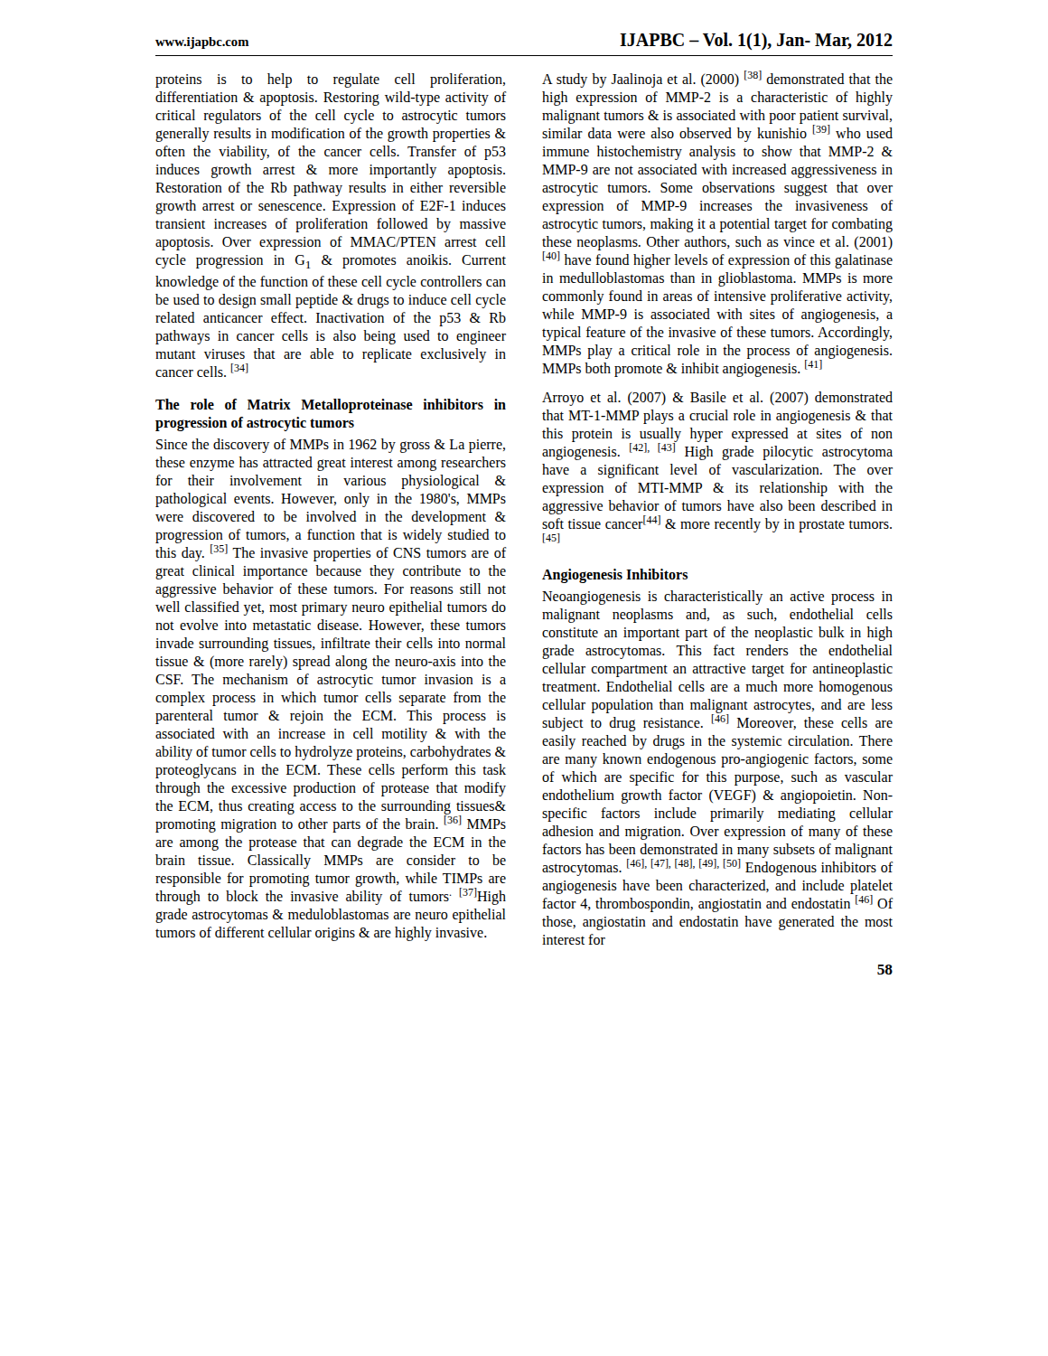www.ijapbc.com IJAPBC – Vol. 1(1), Jan- Mar, 2012
proteins is to help to regulate cell proliferation, differentiation & apoptosis. Restoring wild-type activity of critical regulators of the cell cycle to astrocytic tumors generally results in modification of the growth properties & often the viability, of the cancer cells. Transfer of p53 induces growth arrest & more importantly apoptosis. Restoration of the Rb pathway results in either reversible growth arrest or senescence. Expression of E2F-1 induces transient increases of proliferation followed by massive apoptosis. Over expression of MMAC/PTEN arrest cell cycle progression in G1 & promotes anoikis. Current knowledge of the function of these cell cycle controllers can be used to design small peptide & drugs to induce cell cycle related anticancer effect. Inactivation of the p53 & Rb pathways in cancer cells is also being used to engineer mutant viruses that are able to replicate exclusively in cancer cells. [34]
The role of Matrix Metalloproteinase inhibitors in progression of astrocytic tumors
Since the discovery of MMPs in 1962 by gross & La pierre, these enzyme has attracted great interest among researchers for their involvement in various physiological & pathological events. However, only in the 1980's, MMPs were discovered to be involved in the development & progression of tumors, a function that is widely studied to this day. [35] The invasive properties of CNS tumors are of great clinical importance because they contribute to the aggressive behavior of these tumors. For reasons still not well classified yet, most primary neuro epithelial tumors do not evolve into metastatic disease. However, these tumors invade surrounding tissues, infiltrate their cells into normal tissue & (more rarely) spread along the neuro-axis into the CSF. The mechanism of astrocytic tumor invasion is a complex process in which tumor cells separate from the parenteral tumor & rejoin the ECM. This process is associated with an increase in cell motility & with the ability of tumor cells to hydrolyze proteins, carbohydrates & proteoglycans in the ECM. These cells perform this task through the excessive production of protease that modify the ECM, thus creating access to the surrounding tissues& promoting migration to other parts of the brain. [36] MMPs are among the protease that can degrade the ECM in the brain tissue. Classically MMPs are consider to be responsible for promoting tumor growth, while TIMPs are through to block the invasive ability of tumors. [37]High grade astrocytomas & meduloblastomas are neuro epithelial tumors of different cellular origins & are highly invasive.
A study by Jaalinoja et al. (2000) [38] demonstrated that the high expression of MMP-2 is a characteristic of highly malignant tumors & is associated with poor patient survival, similar data were also observed by kunishio [39] who used immune histochemistry analysis to show that MMP-2 & MMP-9 are not associated with increased aggressiveness in astrocytic tumors. Some observations suggest that over expression of MMP-9 increases the invasiveness of astrocytic tumors, making it a potential target for combating these neoplasms. Other authors, such as vince et al. (2001) [40] have found higher levels of expression of this galatinase in medulloblastomas than in glioblastoma. MMPs is more commonly found in areas of intensive proliferative activity, while MMP-9 is associated with sites of angiogenesis, a typical feature of the invasive of these tumors. Accordingly, MMPs play a critical role in the process of angiogenesis. MMPs both promote & inhibit angiogenesis. [41]
Arroyo et al. (2007) & Basile et al. (2007) demonstrated that MT-1-MMP plays a crucial role in angiogenesis & that this protein is usually hyper expressed at sites of non angiogenesis. [42], [43] High grade pilocytic astrocytoma have a significant level of vascularization. The over expression of MTI-MMP & its relationship with the aggressive behavior of tumors have also been described in soft tissue cancer[44] & more recently by in prostate tumors. [45]
Angiogenesis Inhibitors
Neoangiogenesis is characteristically an active process in malignant neoplasms and, as such, endothelial cells constitute an important part of the neoplastic bulk in high grade astrocytomas. This fact renders the endothelial cellular compartment an attractive target for antineoplastic treatment. Endothelial cells are a much more homogenous cellular population than malignant astrocytes, and are less subject to drug resistance. [46] Moreover, these cells are easily reached by drugs in the systemic circulation. There are many known endogenous pro-angiogenic factors, some of which are specific for this purpose, such as vascular endothelium growth factor (VEGF) & angiopoietin. Non-specific factors include primarily mediating cellular adhesion and migration. Over expression of many of these factors has been demonstrated in many subsets of malignant astrocytomas. [46], [47], [48], [49], [50] Endogenous inhibitors of angiogenesis have been characterized, and include platelet factor 4, thrombospondin, angiostatin and endostatin [46] Of those, angiostatin and endostatin have generated the most interest for
58